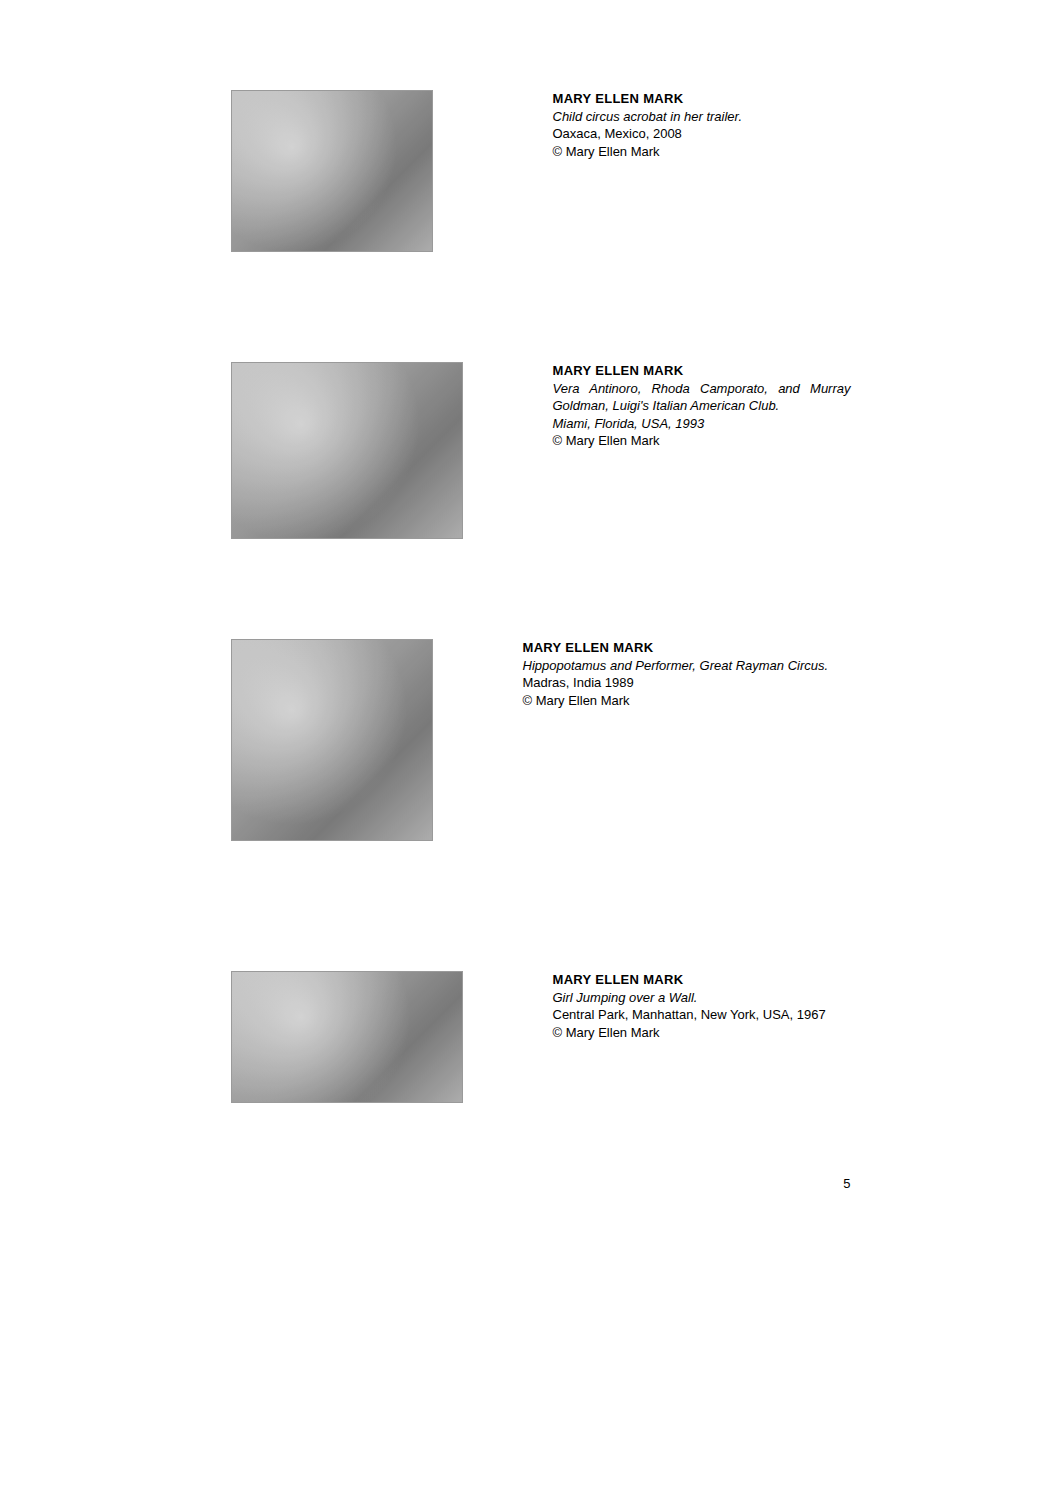MARY ELLEN MARK
Child circus acrobat in her trailer.
Oaxaca, Mexico, 2008
© Mary Ellen Mark
MARY ELLEN MARK
Vera Antinoro, Rhoda Camporato, and Murray Goldman, Luigi's Italian American Club.
Miami, Florida, USA, 1993
© Mary Ellen Mark
MARY ELLEN MARK
Hippopotamus and Performer, Great Rayman Circus.
Madras, India 1989
© Mary Ellen Mark
MARY ELLEN MARK
Girl Jumping over a Wall.
Central Park, Manhattan, New York, USA, 1967
© Mary Ellen Mark
5